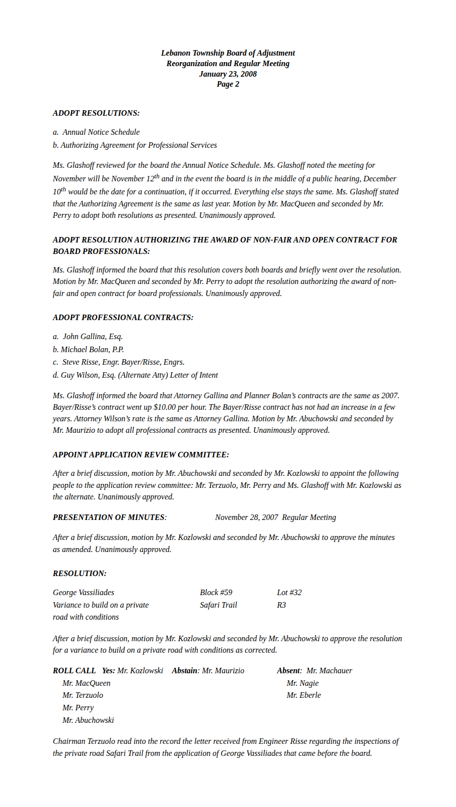Lebanon Township Board of Adjustment
Reorganization and Regular Meeting
January 23, 2008
Page 2
Adopt Resolutions:
a. Annual Notice Schedule
b. Authorizing Agreement for Professional Services
Ms. Glashoff reviewed for the board the Annual Notice Schedule. Ms. Glashoff noted the meeting for November will be November 12th and in the event the board is in the middle of a public hearing, December 10th would be the date for a continuation, if it occurred. Everything else stays the same. Ms. Glashoff stated that the Authorizing Agreement is the same as last year. Motion by Mr. MacQueen and seconded by Mr. Perry to adopt both resolutions as presented. Unanimously approved.
Adopt Resolution Authorizing the Award of Non-Fair and Open Contract for Board Professionals:
Ms. Glashoff informed the board that this resolution covers both boards and briefly went over the resolution. Motion by Mr. MacQueen and seconded by Mr. Perry to adopt the resolution authorizing the award of non-fair and open contract for board professionals. Unanimously approved.
Adopt Professional Contracts:
a. John Gallina, Esq.
b. Michael Bolan, P.P.
c. Steve Risse, Engr. Bayer/Risse, Engrs.
d. Guy Wilson, Esq. (Alternate Atty) Letter of Intent
Ms. Glashoff informed the board that Attorney Gallina and Planner Bolan’s contracts are the same as 2007. Bayer/Risse’s contract went up $10.00 per hour. The Bayer/Risse contract has not had an increase in a few years. Attorney Wilson’s rate is the same as Attorney Gallina. Motion by Mr. Abuchowski and seconded by Mr. Maurizio to adopt all professional contracts as presented. Unanimously approved.
Appoint Application Review Committee:
After a brief discussion, motion by Mr. Abuchowski and seconded by Mr. Kozlowski to appoint the following people to the application review committee: Mr. Terzuolo, Mr. Perry and Ms. Glashoff with Mr. Kozlowski as the alternate. Unanimously approved.
PRESENTATION OF MINUTES:November 28, 2007 Regular Meeting
After a brief discussion, motion by Mr. Kozlowski and seconded by Mr. Abuchowski to approve the minutes as amended. Unanimously approved.
Resolution:
| George Vassiliades | Block #59 | Lot #32 |
| Variance to build on a private | Safari Trail | R3 |
| road with conditions | | |
After a brief discussion, motion by Mr. Kozlowski and seconded by Mr. Abuchowski to approve the resolution for a variance to build on a private road with conditions as corrected.
| ROLL CALL Yes: Mr. Kozlowski | Abstain : Mr. Maurizio | Absent : Mr. Machauer |
| Mr. MacQueen | | Mr. Nagie |
| Mr. Terzuolo | | Mr. Eberle |
| Mr. Perry | | |
| Mr. Abuchowski | | |
Chairman Terzuolo read into the record the letter received from Engineer Risse regarding the inspections of the private road Safari Trail from the application of George Vassiliades that came before the board.